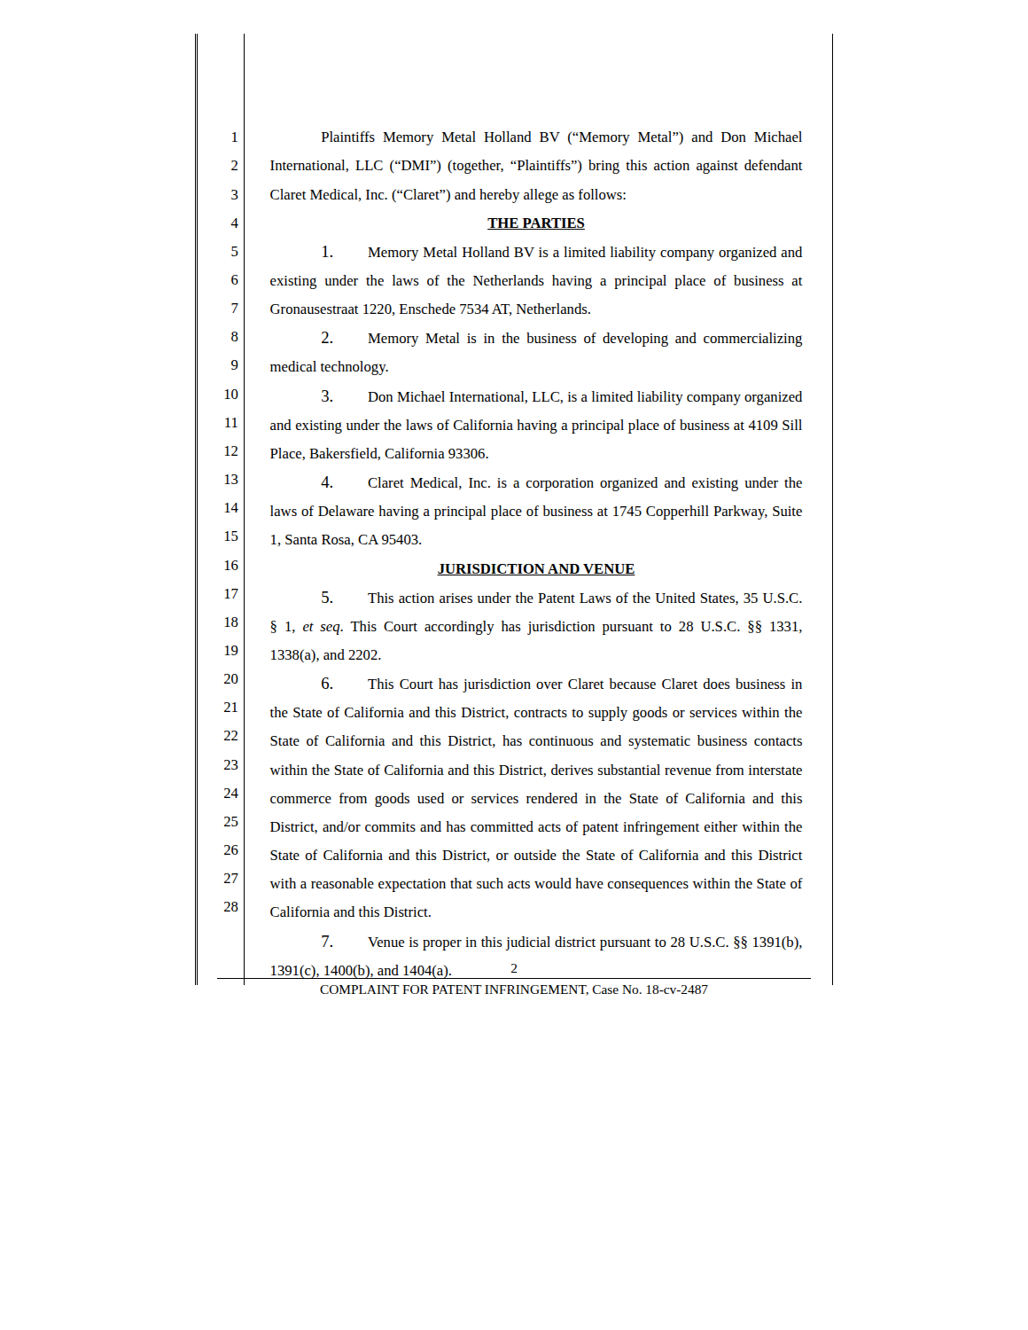1
2
3
4
5
6
7
8
9
10
11
12
13
14
15
16
17
18
19
20
21
22
23
24
25
26
27
28
Plaintiffs Memory Metal Holland BV (“Memory Metal”) and Don Michael International, LLC (“DMI”) (together, “Plaintiffs”) bring this action against defendant Claret Medical, Inc. (“Claret”) and hereby allege as follows:
THE PARTIES
1. Memory Metal Holland BV is a limited liability company organized and existing under the laws of the Netherlands having a principal place of business at Gronausestraat 1220, Enschede 7534 AT, Netherlands.
2. Memory Metal is in the business of developing and commercializing medical technology.
3. Don Michael International, LLC, is a limited liability company organized and existing under the laws of California having a principal place of business at 4109 Sill Place, Bakersfield, California 93306.
4. Claret Medical, Inc. is a corporation organized and existing under the laws of Delaware having a principal place of business at 1745 Copperhill Parkway, Suite 1, Santa Rosa, CA 95403.
JURISDICTION AND VENUE
5. This action arises under the Patent Laws of the United States, 35 U.S.C. § 1, et seq. This Court accordingly has jurisdiction pursuant to 28 U.S.C. §§ 1331, 1338(a), and 2202.
6. This Court has jurisdiction over Claret because Claret does business in the State of California and this District, contracts to supply goods or services within the State of California and this District, has continuous and systematic business contacts within the State of California and this District, derives substantial revenue from interstate commerce from goods used or services rendered in the State of California and this District, and/or commits and has committed acts of patent infringement either within the State of California and this District, or outside the State of California and this District with a reasonable expectation that such acts would have consequences within the State of California and this District.
7. Venue is proper in this judicial district pursuant to 28 U.S.C. §§ 1391(b), 1391(c), 1400(b), and 1404(a).
2
COMPLAINT FOR PATENT INFRINGEMENT, Case No. 18-cv-2487